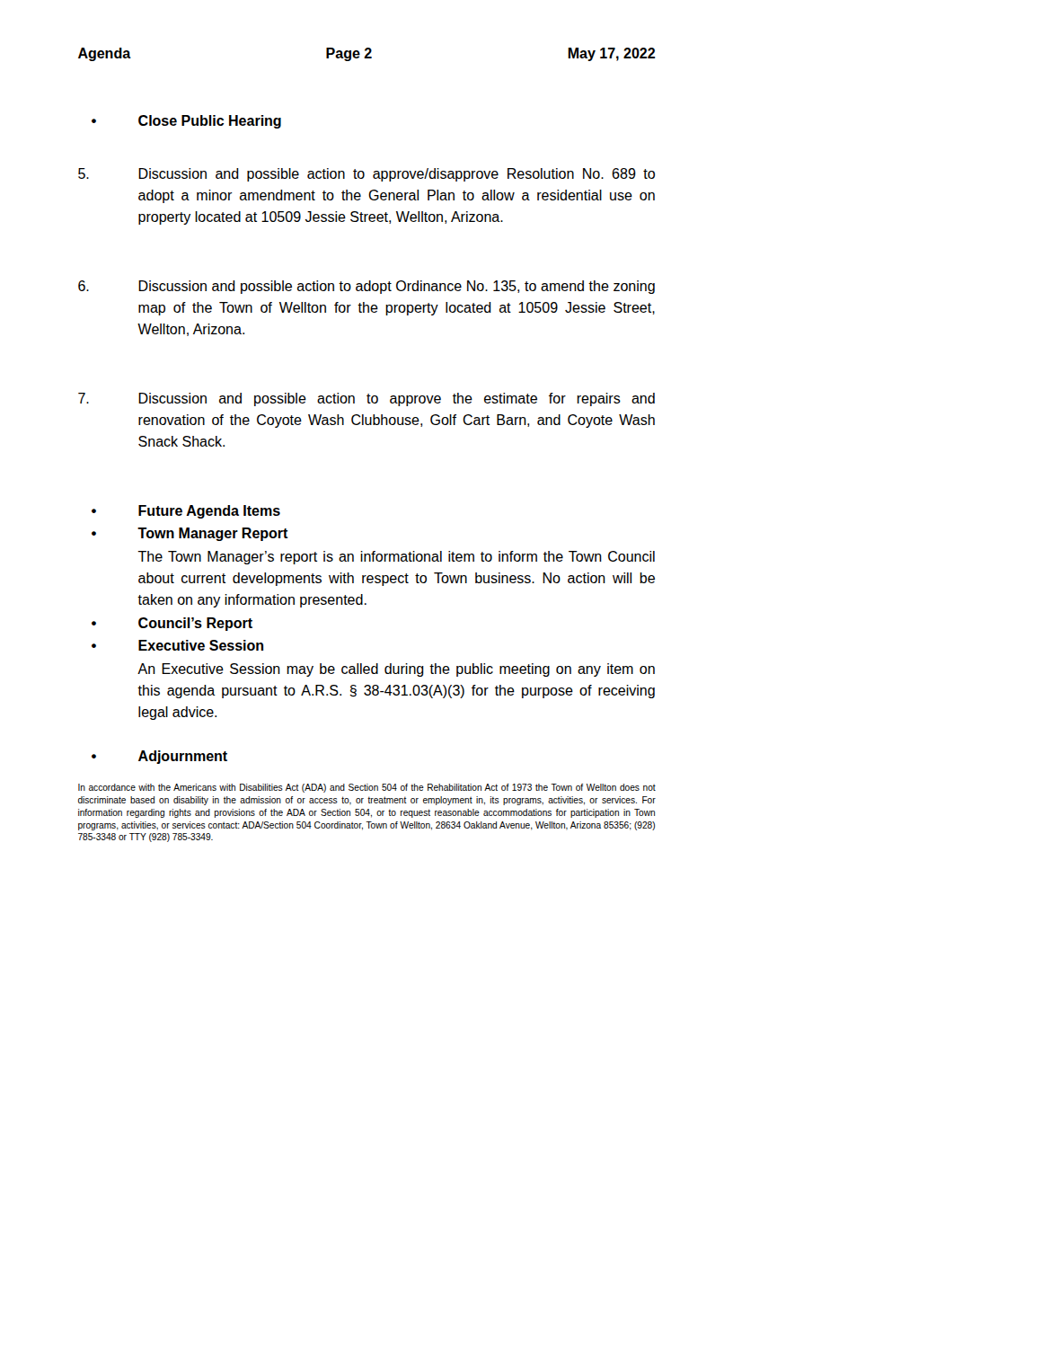Agenda Page 2 May 17, 2022
Close Public Hearing
5.
Discussion and possible action to approve/disapprove Resolution No. 689 to adopt a minor amendment to the General Plan to allow a residential use on property located at 10509 Jessie Street, Wellton, Arizona.
6.
Discussion and possible action to adopt Ordinance No. 135, to amend the zoning map of the Town of Wellton for the property located at 10509 Jessie Street, Wellton, Arizona.
7.
Discussion and possible action to approve the estimate for repairs and renovation of the Coyote Wash Clubhouse, Golf Cart Barn, and Coyote Wash Snack Shack.
Future Agenda Items
Town Manager Report
The Town Manager’s report is an informational item to inform the Town Council about current developments with respect to Town business. No action will be taken on any information presented.
Council’s Report
Executive Session
An Executive Session may be called during the public meeting on any item on this agenda pursuant to A.R.S. § 38-431.03(A)(3) for the purpose of receiving legal advice.
Adjournment
In accordance with the Americans with Disabilities Act (ADA) and Section 504 of the Rehabilitation Act of 1973 the Town of Wellton does not discriminate based on disability in the admission of or access to, or treatment or employment in, its programs, activities, or services. For information regarding rights and provisions of the ADA or Section 504, or to request reasonable accommodations for participation in Town programs, activities, or services contact: ADA/Section 504 Coordinator, Town of Wellton, 28634 Oakland Avenue, Wellton, Arizona 85356; (928) 785-3348 or TTY (928) 785-3349.